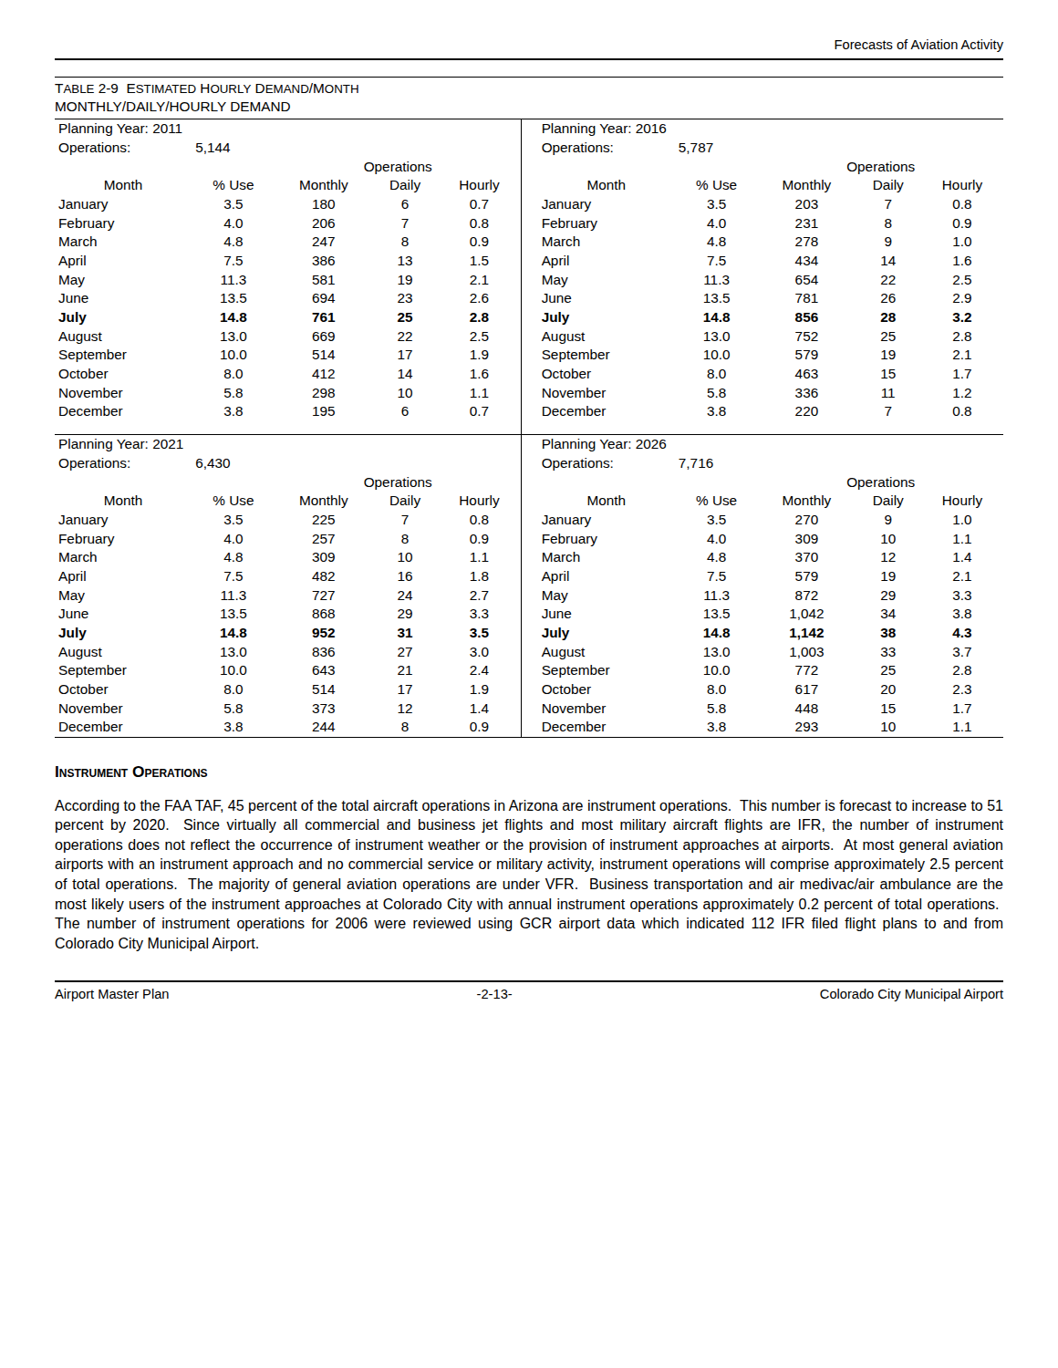Forecasts of Aviation Activity
TABLE 2-9 ESTIMATED HOURLY DEMAND/MONTH
MONTHLY/DAILY/HOURLY DEMAND
| Planning Year: 2011 | | Planning Year: 2016 |
| Operations: | 5,144 | | Operations: | 5,787 |
| | | Operations | | | | Operations |
| Month | % Use | Monthly | Daily | Hourly | | Month | % Use | Monthly | Daily | Hourly |
| January | 3.5 | 180 | 6 | 0.7 | | January | 3.5 | 203 | 7 | 0.8 |
| February | 4.0 | 206 | 7 | 0.8 | | February | 4.0 | 231 | 8 | 0.9 |
| March | 4.8 | 247 | 8 | 0.9 | | March | 4.8 | 278 | 9 | 1.0 |
| April | 7.5 | 386 | 13 | 1.5 | | April | 7.5 | 434 | 14 | 1.6 |
| May | 11.3 | 581 | 19 | 2.1 | | May | 11.3 | 654 | 22 | 2.5 |
| June | 13.5 | 694 | 23 | 2.6 | | June | 13.5 | 781 | 26 | 2.9 |
| July | 14.8 | 761 | 25 | 2.8 | | July | 14.8 | 856 | 28 | 3.2 |
| August | 13.0 | 669 | 22 | 2.5 | | August | 13.0 | 752 | 25 | 2.8 |
| September | 10.0 | 514 | 17 | 1.9 | | September | 10.0 | 579 | 19 | 2.1 |
| October | 8.0 | 412 | 14 | 1.6 | | October | 8.0 | 463 | 15 | 1.7 |
| November | 5.8 | 298 | 10 | 1.1 | | November | 5.8 | 336 | 11 | 1.2 |
| December | 3.8 | 195 | 6 | 0.7 | | December | 3.8 | 220 | 7 | 0.8 |
| Planning Year: 2021 | | Planning Year: 2026 |
| Operations: | 6,430 | | Operations: | 7,716 |
| | | Operations | | | | Operations |
| Month | % Use | Monthly | Daily | Hourly | | Month | % Use | Monthly | Daily | Hourly |
| January | 3.5 | 225 | 7 | 0.8 | | January | 3.5 | 270 | 9 | 1.0 |
| February | 4.0 | 257 | 8 | 0.9 | | February | 4.0 | 309 | 10 | 1.1 |
| March | 4.8 | 309 | 10 | 1.1 | | March | 4.8 | 370 | 12 | 1.4 |
| April | 7.5 | 482 | 16 | 1.8 | | April | 7.5 | 579 | 19 | 2.1 |
| May | 11.3 | 727 | 24 | 2.7 | | May | 11.3 | 872 | 29 | 3.3 |
| June | 13.5 | 868 | 29 | 3.3 | | June | 13.5 | 1,042 | 34 | 3.8 |
| July | 14.8 | 952 | 31 | 3.5 | | July | 14.8 | 1,142 | 38 | 4.3 |
| August | 13.0 | 836 | 27 | 3.0 | | August | 13.0 | 1,003 | 33 | 3.7 |
| September | 10.0 | 643 | 21 | 2.4 | | September | 10.0 | 772 | 25 | 2.8 |
| October | 8.0 | 514 | 17 | 1.9 | | October | 8.0 | 617 | 20 | 2.3 |
| November | 5.8 | 373 | 12 | 1.4 | | November | 5.8 | 448 | 15 | 1.7 |
| December | 3.8 | 244 | 8 | 0.9 | | December | 3.8 | 293 | 10 | 1.1 |
Instrument Operations
According to the FAA TAF, 45 percent of the total aircraft operations in Arizona are instrument operations. This number is forecast to increase to 51 percent by 2020. Since virtually all commercial and business jet flights and most military aircraft flights are IFR, the number of instrument operations does not reflect the occurrence of instrument weather or the provision of instrument approaches at airports. At most general aviation airports with an instrument approach and no commercial service or military activity, instrument operations will comprise approximately 2.5 percent of total operations. The majority of general aviation operations are under VFR. Business transportation and air medivac/air ambulance are the most likely users of the instrument approaches at Colorado City with annual instrument operations approximately 0.2 percent of total operations. The number of instrument operations for 2006 were reviewed using GCR airport data which indicated 112 IFR filed flight plans to and from Colorado City Municipal Airport.
Airport Master Plan
-2-13-
Colorado City Municipal Airport